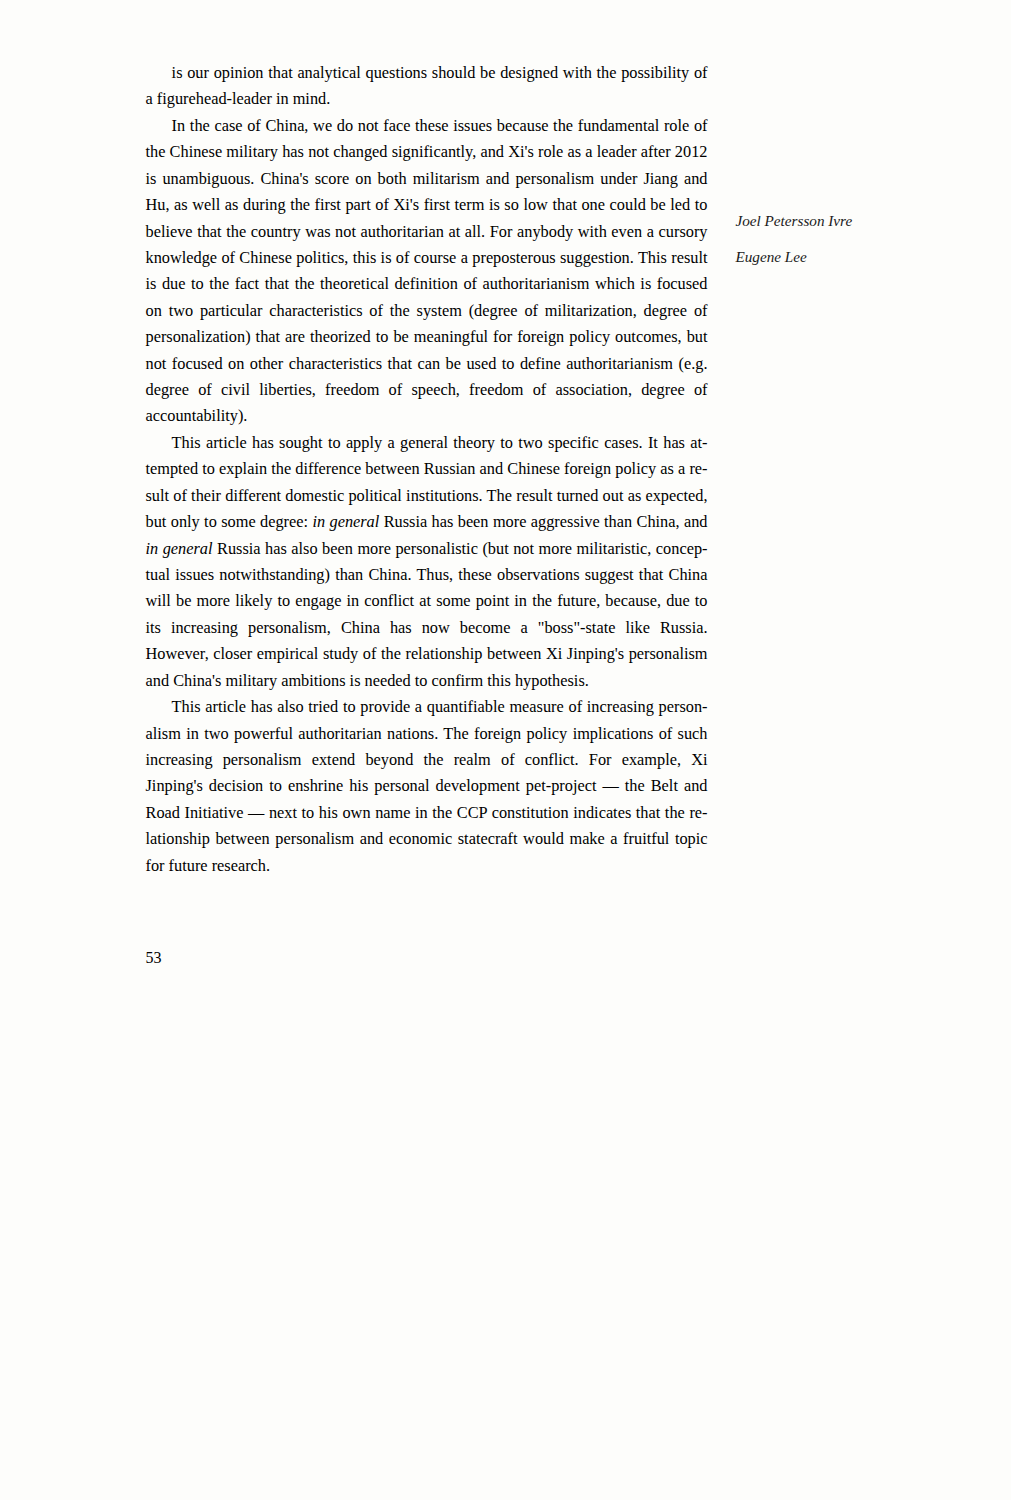is our opinion that analytical questions should be designed with the possibility of a figurehead-leader in mind.
In the case of China, we do not face these issues because the fundamental role of the Chinese military has not changed significantly, and Xi's role as a leader after 2012 is unambiguous. China's score on both militarism and personalism under Jiang and Hu, as well as during the first part of Xi's first term is so low that one could be led to believe that the country was not authoritarian at all. For anybody with even a cursory knowledge of Chinese politics, this is of course a preposterous suggestion. This result is due to the fact that the theoretical definition of authoritarianism which is focused on two particular characteristics of the system (degree of militarization, degree of personalization) that are theorized to be meaningful for foreign policy outcomes, but not focused on other characteristics that can be used to define authoritarianism (e.g. degree of civil liberties, freedom of speech, freedom of association, degree of accountability).
This article has sought to apply a general theory to two specific cases. It has attempted to explain the difference between Russian and Chinese foreign policy as a result of their different domestic political institutions. The result turned out as expected, but only to some degree: in general Russia has been more aggressive than China, and in general Russia has also been more personalistic (but not more militaristic, conceptual issues notwithstanding) than China. Thus, these observations suggest that China will be more likely to engage in conflict at some point in the future, because, due to its increasing personalism, China has now become a "boss"-state like Russia. However, closer empirical study of the relationship between Xi Jinping's personalism and China's military ambitions is needed to confirm this hypothesis.
This article has also tried to provide a quantifiable measure of increasing personalism in two powerful authoritarian nations. The foreign policy implications of such increasing personalism extend beyond the realm of conflict. For example, Xi Jinping's decision to enshrine his personal development pet-project — the Belt and Road Initiative — next to his own name in the CCP constitution indicates that the relationship between personalism and economic statecraft would make a fruitful topic for future research.
Joel Petersson Ivre
Eugene Lee
53